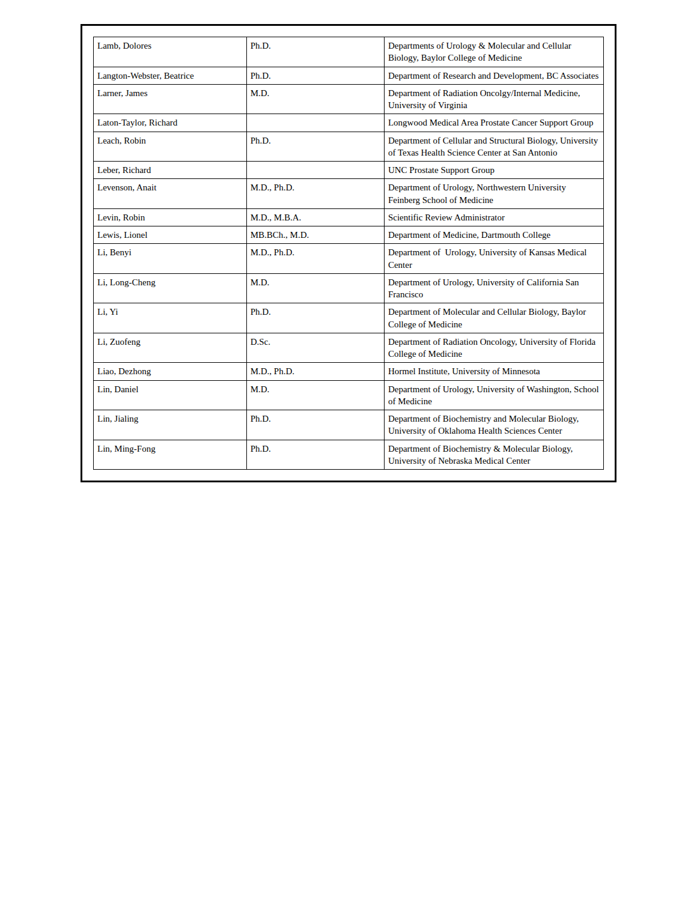| Lamb, Dolores | Ph.D. | Departments of Urology & Molecular and Cellular Biology, Baylor College of Medicine |
| Langton-Webster, Beatrice | Ph.D. | Department of Research and Development, BC Associates |
| Larner, James | M.D. | Department of Radiation Oncolgy/Internal Medicine, University of Virginia |
| Laton-Taylor, Richard | | Longwood Medical Area Prostate Cancer Support Group |
| Leach, Robin | Ph.D. | Department of Cellular and Structural Biology, University of Texas Health Science Center at San Antonio |
| Leber, Richard | | UNC Prostate Support Group |
| Levenson, Anait | M.D., Ph.D. | Department of Urology, Northwestern University Feinberg School of Medicine |
| Levin, Robin | M.D., M.B.A. | Scientific Review Administrator |
| Lewis, Lionel | MB.BCh., M.D. | Department of Medicine, Dartmouth College |
| Li, Benyi | M.D., Ph.D. | Department of Urology, University of Kansas Medical Center |
| Li, Long-Cheng | M.D. | Department of Urology, University of California San Francisco |
| Li, Yi | Ph.D. | Department of Molecular and Cellular Biology, Baylor College of Medicine |
| Li, Zuofeng | D.Sc. | Department of Radiation Oncology, University of Florida College of Medicine |
| Liao, Dezhong | M.D., Ph.D. | Hormel Institute, University of Minnesota |
| Lin, Daniel | M.D. | Department of Urology, University of Washington, School of Medicine |
| Lin, Jialing | Ph.D. | Department of Biochemistry and Molecular Biology, University of Oklahoma Health Sciences Center |
| Lin, Ming-Fong | Ph.D. | Department of Biochemistry & Molecular Biology, University of Nebraska Medical Center |